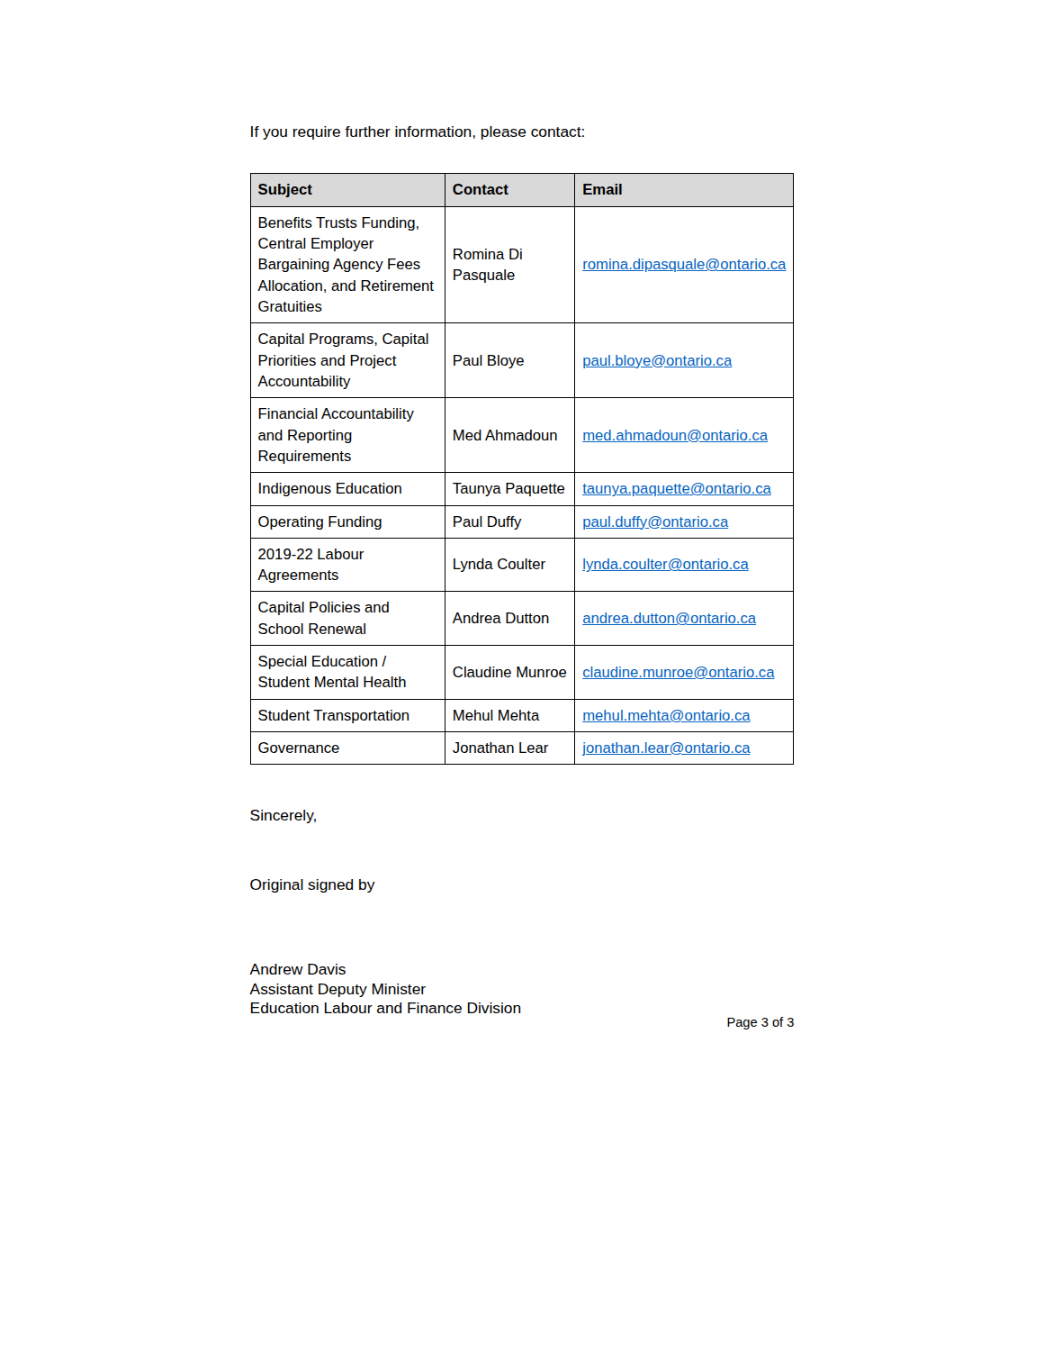If you require further information, please contact:
| Subject | Contact | Email |
| --- | --- | --- |
| Benefits Trusts Funding, Central Employer Bargaining Agency Fees Allocation, and Retirement Gratuities | Romina Di Pasquale | romina.dipasquale@ontario.ca |
| Capital Programs, Capital Priorities and Project Accountability | Paul Bloye | paul.bloye@ontario.ca |
| Financial Accountability and Reporting Requirements | Med Ahmadoun | med.ahmadoun@ontario.ca |
| Indigenous Education | Taunya Paquette | taunya.paquette@ontario.ca |
| Operating Funding | Paul Duffy | paul.duffy@ontario.ca |
| 2019-22 Labour Agreements | Lynda Coulter | lynda.coulter@ontario.ca |
| Capital Policies and School Renewal | Andrea Dutton | andrea.dutton@ontario.ca |
| Special Education / Student Mental Health | Claudine Munroe | claudine.munroe@ontario.ca |
| Student Transportation | Mehul Mehta | mehul.mehta@ontario.ca |
| Governance | Jonathan Lear | jonathan.lear@ontario.ca |
Sincerely,
Original signed by
Andrew Davis
Assistant Deputy Minister
Education Labour and Finance Division
Page 3 of 3